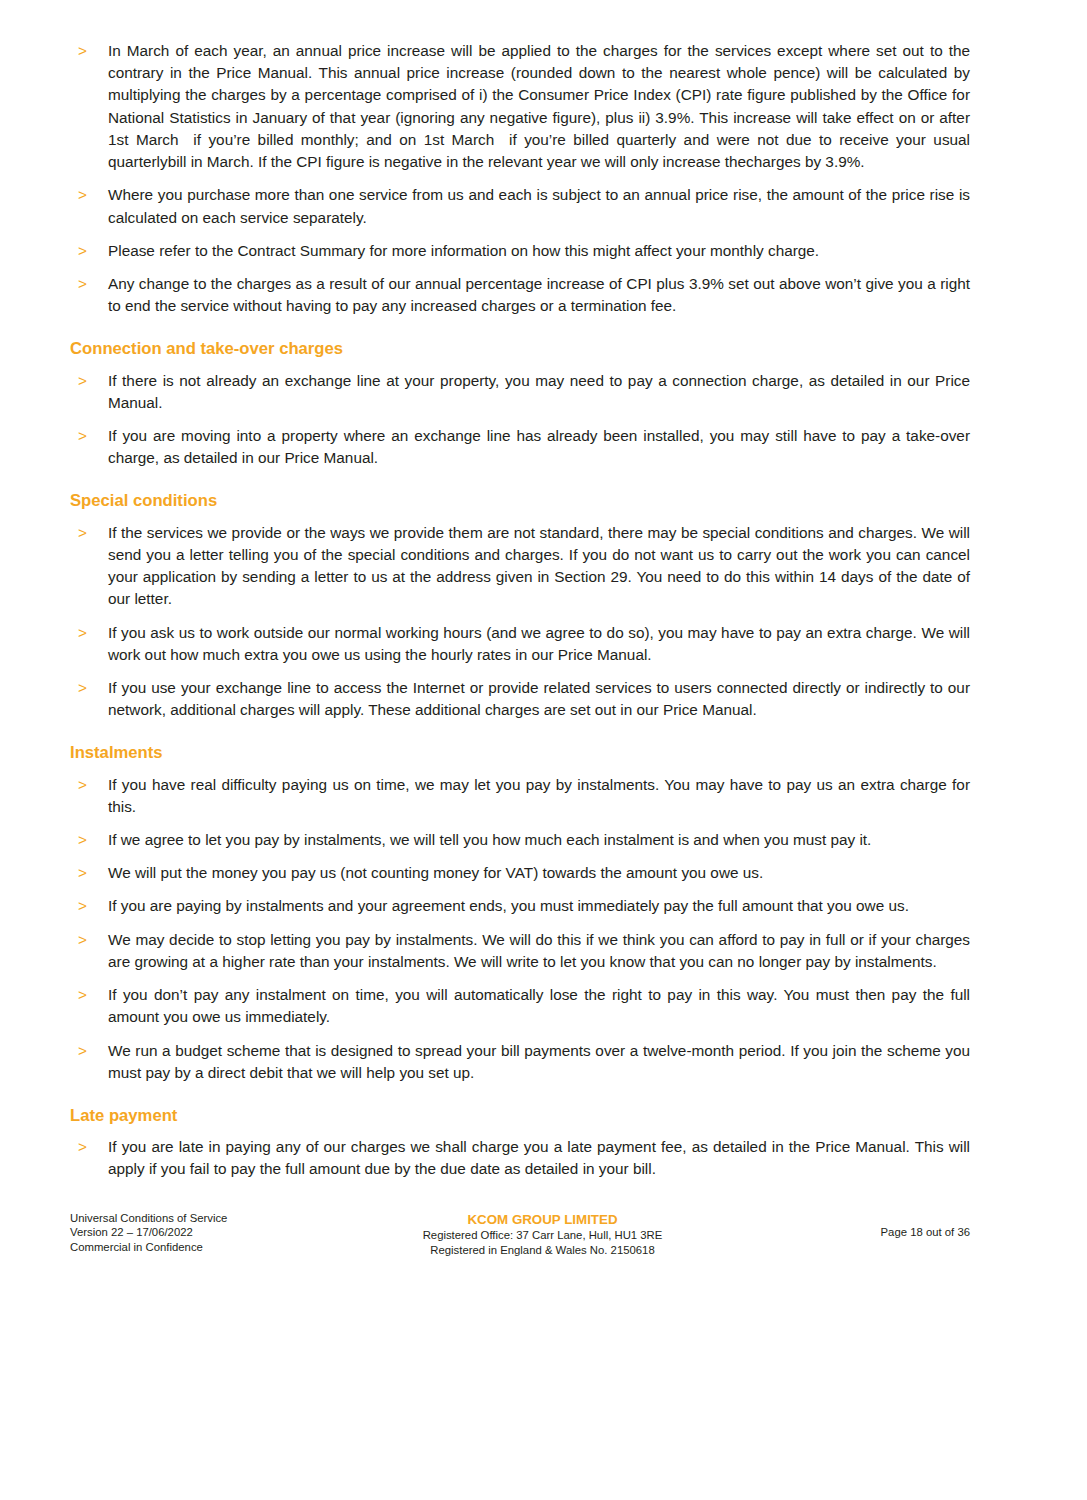In March of each year, an annual price increase will be applied to the charges for the services except where set out to the contrary in the Price Manual. This annual price increase (rounded down to the nearest whole pence) will be calculated by multiplying the charges by a percentage comprised of i) the Consumer Price Index (CPI) rate figure published by the Office for National Statistics in January of that year (ignoring any negative figure), plus ii) 3.9%. This increase will take effect on or after 1st March if you’re billed monthly; and on 1st March if you’re billed quarterly and were not due to receive your usual quarterlybill in March. If the CPI figure is negative in the relevant year we will only increase thecharges by 3.9%.
Where you purchase more than one service from us and each is subject to an annual price rise, the amount of the price rise is calculated on each service separately.
Please refer to the Contract Summary for more information on how this might affect your monthly charge.
Any change to the charges as a result of our annual percentage increase of CPI plus 3.9% set out above won’t give you a right to end the service without having to pay any increased charges or a termination fee.
Connection and take-over charges
If there is not already an exchange line at your property, you may need to pay a connection charge, as detailed in our Price Manual.
If you are moving into a property where an exchange line has already been installed, you may still have to pay a take-over charge, as detailed in our Price Manual.
Special conditions
If the services we provide or the ways we provide them are not standard, there may be special conditions and charges. We will send you a letter telling you of the special conditions and charges. If you do not want us to carry out the work you can cancel your application by sending a letter to us at the address given in Section 29. You need to do this within 14 days of the date of our letter.
If you ask us to work outside our normal working hours (and we agree to do so), you may have to pay an extra charge. We will work out how much extra you owe us using the hourly rates in our Price Manual.
If you use your exchange line to access the Internet or provide related services to users connected directly or indirectly to our network, additional charges will apply. These additional charges are set out in our Price Manual.
Instalments
If you have real difficulty paying us on time, we may let you pay by instalments. You may have to pay us an extra charge for this.
If we agree to let you pay by instalments, we will tell you how much each instalment is and when you must pay it.
We will put the money you pay us (not counting money for VAT) towards the amount you owe us.
If you are paying by instalments and your agreement ends, you must immediately pay the full amount that you owe us.
We may decide to stop letting you pay by instalments. We will do this if we think you can afford to pay in full or if your charges are growing at a higher rate than your instalments. We will write to let you know that you can no longer pay by instalments.
If you don’t pay any instalment on time, you will automatically lose the right to pay in this way. You must then pay the full amount you owe us immediately.
We run a budget scheme that is designed to spread your bill payments over a twelve-month period. If you join the scheme you must pay by a direct debit that we will help you set up.
Late payment
If you are late in paying any of our charges we shall charge you a late payment fee, as detailed in the Price Manual. This will apply if you fail to pay the full amount due by the due date as detailed in your bill.
Universal Conditions of Service
Version 22 – 17/06/2022
Commercial in Confidence
KCOM GROUP LIMITED
Registered Office: 37 Carr Lane, Hull, HU1 3RE
Registered in England & Wales No. 2150618
Page 18 out of 36